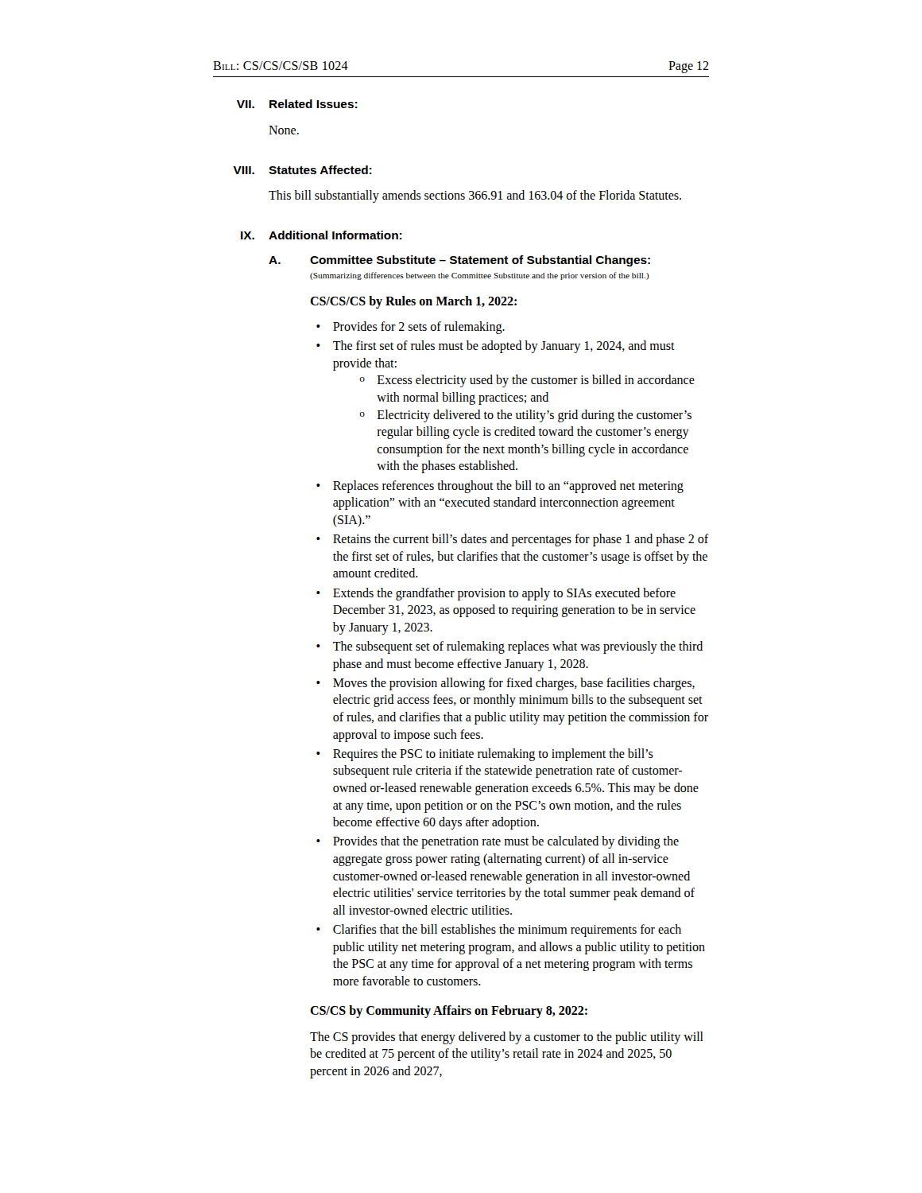Bill: CS/CS/CS/SB 1024
Page 12
VII.
Related Issues:
None.
VIII.
Statutes Affected:
This bill substantially amends sections 366.91 and 163.04 of the Florida Statutes.
IX.
Additional Information:
A.
Committee Substitute – Statement of Substantial Changes:
(Summarizing differences between the Committee Substitute and the prior version of the bill.)
CS/CS/CS by Rules on March 1, 2022:
Provides for 2 sets of rulemaking.
The first set of rules must be adopted by January 1, 2024, and must provide that:
Excess electricity used by the customer is billed in accordance with normal billing practices; and
Electricity delivered to the utility’s grid during the customer’s regular billing cycle is credited toward the customer’s energy consumption for the next month’s billing cycle in accordance with the phases established.
Replaces references throughout the bill to an “approved net metering application” with an “executed standard interconnection agreement (SIA).”
Retains the current bill’s dates and percentages for phase 1 and phase 2 of the first set of rules, but clarifies that the customer’s usage is offset by the amount credited.
Extends the grandfather provision to apply to SIAs executed before December 31, 2023, as opposed to requiring generation to be in service by January 1, 2023.
The subsequent set of rulemaking replaces what was previously the third phase and must become effective January 1, 2028.
Moves the provision allowing for fixed charges, base facilities charges, electric grid access fees, or monthly minimum bills to the subsequent set of rules, and clarifies that a public utility may petition the commission for approval to impose such fees.
Requires the PSC to initiate rulemaking to implement the bill’s subsequent rule criteria if the statewide penetration rate of customer-owned or-leased renewable generation exceeds 6.5%. This may be done at any time, upon petition or on the PSC’s own motion, and the rules become effective 60 days after adoption.
Provides that the penetration rate must be calculated by dividing the aggregate gross power rating (alternating current) of all in-service customer-owned or-leased renewable generation in all investor-owned electric utilities' service territories by the total summer peak demand of all investor-owned electric utilities.
Clarifies that the bill establishes the minimum requirements for each public utility net metering program, and allows a public utility to petition the PSC at any time for approval of a net metering program with terms more favorable to customers.
CS/CS by Community Affairs on February 8, 2022:
The CS provides that energy delivered by a customer to the public utility will be credited at 75 percent of the utility’s retail rate in 2024 and 2025, 50 percent in 2026 and 2027,